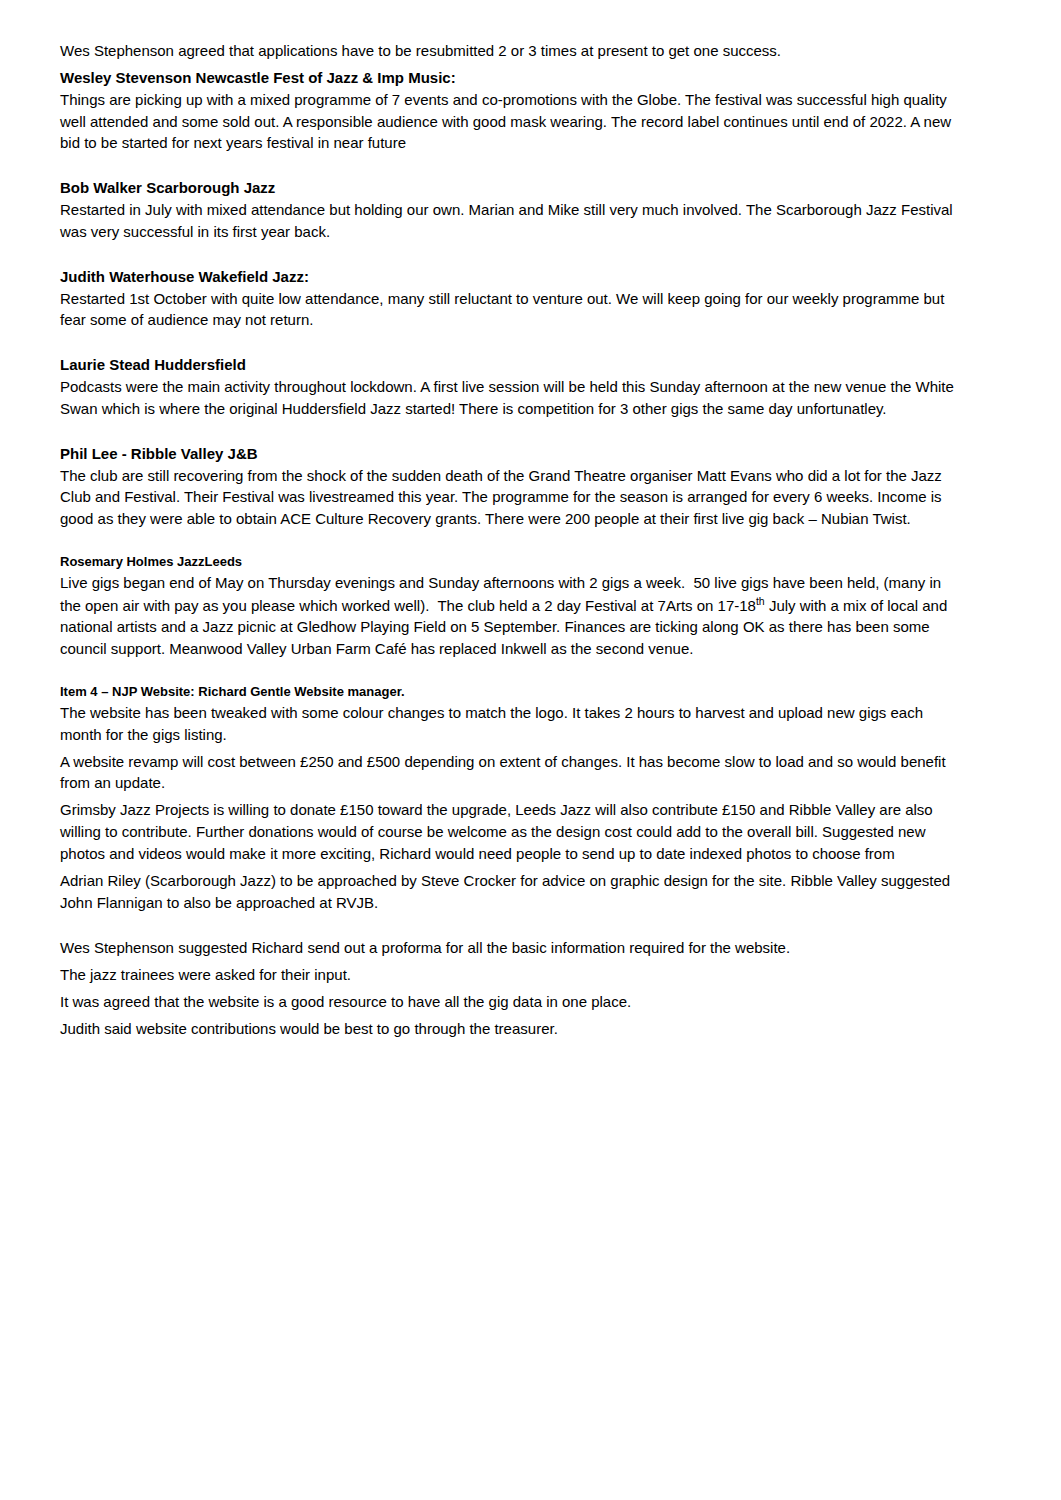Wes Stephenson agreed that applications have to be resubmitted 2 or 3 times at present to get one success.
Wesley Stevenson Newcastle Fest of Jazz & Imp Music:
Things are picking up with a mixed programme of 7 events and co-promotions with the Globe. The festival was successful high quality well attended and some sold out. A responsible audience with good mask wearing. The record label continues until end of 2022. A new bid to be started for next years festival in near future
Bob Walker Scarborough Jazz
Restarted in July with mixed attendance but holding our own. Marian and Mike still very much involved. The Scarborough Jazz Festival was very successful in its first year back.
Judith Waterhouse Wakefield Jazz:
Restarted 1st October with quite low attendance, many still reluctant to venture out. We will keep going for our weekly programme but fear some of audience may not return.
Laurie Stead Huddersfield
Podcasts were the main activity throughout lockdown. A first live session will be held this Sunday afternoon at the new venue the White Swan which is where the original Huddersfield Jazz started! There is competition for 3 other gigs the same day unfortunatley.
Phil Lee - Ribble Valley J&B
The club are still recovering from the shock of the sudden death of the Grand Theatre organiser Matt Evans who did a lot for the Jazz Club and Festival. Their Festival was livestreamed this year. The programme for the season is arranged for every 6 weeks. Income is good as they were able to obtain ACE Culture Recovery grants. There were 200 people at their first live gig back – Nubian Twist.
Rosemary Holmes JazzLeeds
Live gigs began end of May on Thursday evenings and Sunday afternoons with 2 gigs a week. 50 live gigs have been held, (many in the open air with pay as you please which worked well). The club held a 2 day Festival at 7Arts on 17-18th July with a mix of local and national artists and a Jazz picnic at Gledhow Playing Field on 5 September. Finances are ticking along OK as there has been some council support. Meanwood Valley Urban Farm Café has replaced Inkwell as the second venue.
Item 4 – NJP Website: Richard Gentle Website manager.
The website has been tweaked with some colour changes to match the logo. It takes 2 hours to harvest and upload new gigs each month for the gigs listing.
A website revamp will cost between £250 and £500 depending on extent of changes. It has become slow to load and so would benefit from an update.
Grimsby Jazz Projects is willing to donate £150 toward the upgrade, Leeds Jazz will also contribute £150 and Ribble Valley are also willing to contribute. Further donations would of course be welcome as the design cost could add to the overall bill. Suggested new photos and videos would make it more exciting, Richard would need people to send up to date indexed photos to choose from
Adrian Riley (Scarborough Jazz) to be approached by Steve Crocker for advice on graphic design for the site. Ribble Valley suggested John Flannigan to also be approached at RVJB.
Wes Stephenson suggested Richard send out a proforma for all the basic information required for the website.
The jazz trainees were asked for their input.
It was agreed that the website is a good resource to have all the gig data in one place.
Judith said website contributions would be best to go through the treasurer.